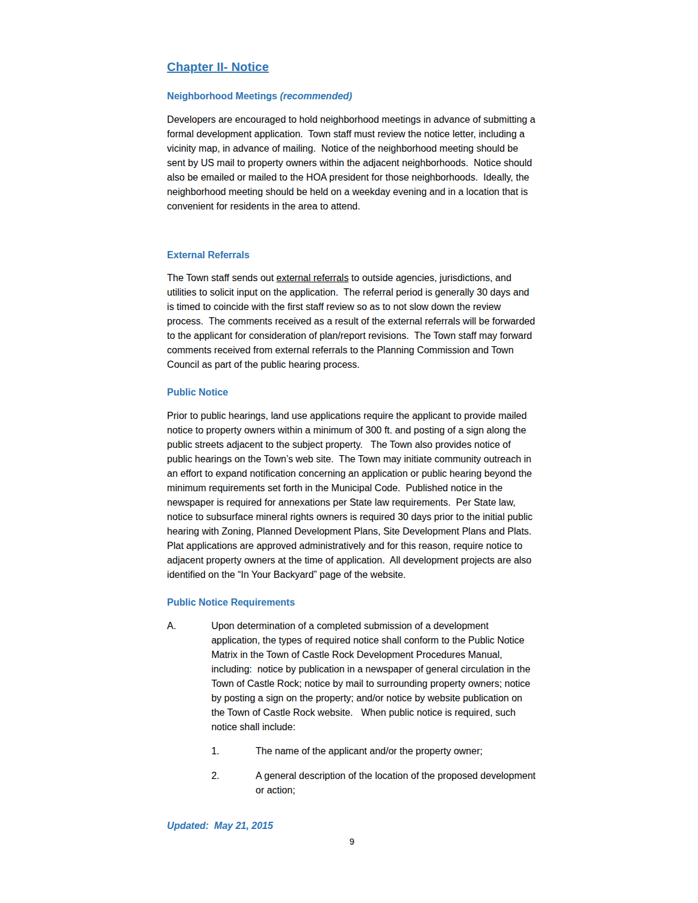Chapter II- Notice
Neighborhood Meetings (recommended)
Developers are encouraged to hold neighborhood meetings in advance of submitting a formal development application. Town staff must review the notice letter, including a vicinity map, in advance of mailing. Notice of the neighborhood meeting should be sent by US mail to property owners within the adjacent neighborhoods. Notice should also be emailed or mailed to the HOA president for those neighborhoods. Ideally, the neighborhood meeting should be held on a weekday evening and in a location that is convenient for residents in the area to attend.
External Referrals
The Town staff sends out external referrals to outside agencies, jurisdictions, and utilities to solicit input on the application. The referral period is generally 30 days and is timed to coincide with the first staff review so as to not slow down the review process. The comments received as a result of the external referrals will be forwarded to the applicant for consideration of plan/report revisions. The Town staff may forward comments received from external referrals to the Planning Commission and Town Council as part of the public hearing process.
Public Notice
Prior to public hearings, land use applications require the applicant to provide mailed notice to property owners within a minimum of 300 ft. and posting of a sign along the public streets adjacent to the subject property. The Town also provides notice of public hearings on the Town’s web site. The Town may initiate community outreach in an effort to expand notification concerning an application or public hearing beyond the minimum requirements set forth in the Municipal Code. Published notice in the newspaper is required for annexations per State law requirements. Per State law, notice to subsurface mineral rights owners is required 30 days prior to the initial public hearing with Zoning, Planned Development Plans, Site Development Plans and Plats. Plat applications are approved administratively and for this reason, require notice to adjacent property owners at the time of application. All development projects are also identified on the “In Your Backyard” page of the website.
Public Notice Requirements
A. Upon determination of a completed submission of a development application, the types of required notice shall conform to the Public Notice Matrix in the Town of Castle Rock Development Procedures Manual, including: notice by publication in a newspaper of general circulation in the Town of Castle Rock; notice by mail to surrounding property owners; notice by posting a sign on the property; and/or notice by website publication on the Town of Castle Rock website. When public notice is required, such notice shall include:
1. The name of the applicant and/or the property owner;
2. A general description of the location of the proposed development or action;
Updated: May 21, 2015
9